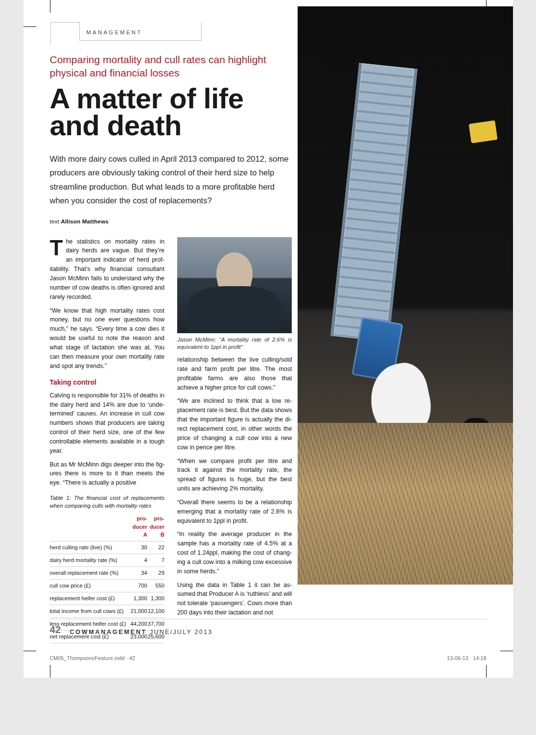MANAGEMENT
Comparing mortality and cull rates can highlight physical and financial losses
A matter of life
and death
With more dairy cows culled in April 2013 compared to 2012, some producers are obviously taking control of their herd size to help streamline production. But what leads to a more profitable herd when you consider the cost of replacements?
text Allison Matthews
The statistics on mortality rates in dairy herds are vague. But they’re an important indicator of herd profitability. That’s why financial consultant Jason McMinn fails to understand why the number of cow deaths is often ignored and rarely recorded.
“We know that high mortality rates cost money, but no one ever questions how much,” he says. “Every time a cow dies it would be useful to note the reason and what stage of lactation she was at. You can then measure your own mortality rate and spot any trends.”
Taking control
Calving is responsible for 31% of deaths in the dairy herd and 14% are due to ‘undetermined’ causes. An increase in cull cow numbers shows that producers are taking control of their herd size, one of the few controllable elements available in a tough year.
But as Mr McMinn digs deeper into the figures there is more to it than meets the eye. “There is actually a positive
Table 1: The financial cost of replacements when comparing culls with mortality rates
| | producer A | producer B |
| --- | --- | --- |
| herd culling rate (live) (%) | 30 | 22 |
| dairy herd mortality rate (%) | 4 | 7 |
| overall replacement rate (%) | 34 | 29 |
| cull cow price (£) | 700 | 550 |
| replacement heifer cost (£) | 1,300 | 1,300 |
| total income from cull cows (£) | 21,000 | 12,100 |
| less replacement heifer cost (£) | 44,200 | 37,700 |
| net replacement cost (£) | 23,000 | 25,600 |
Jason McMinn: “A mortality rate of 2.6% is equivalent to 1ppl in profit”
relationship between the live culling/sold rate and farm profit per litre. The most profitable farms are also those that achieve a higher price for cull cows.”
“We are inclined to think that a low replacement rate is best. But the data shows that the important figure is actually the direct replacement cost, in other words the price of changing a cull cow into a new cow in pence per litre.
“When we compare profit per litre and track it against the mortality rate, the spread of figures is huge, but the best units are achieving 2% mortality.
“Overall there seems to be a relationship emerging that a mortality rate of 2.6% is equivalent to 1ppl in profit.
“In reality the average producer in the sample has a mortality rate of 4.5% at a cost of 1.24ppl, making the cost of changing a cull cow into a milking cow excessive in some herds.”
Using the data in Table 1 it can be assumed that Producer A is ‘ruthless’ and will not tolerate ‘passengers’. Cows more than 200 days into their lactation and not
42
COWMANAGEMENT JUNE/JULY 2013
CM05_ThompsonsFeature.indd 42 13-06-13 14:18